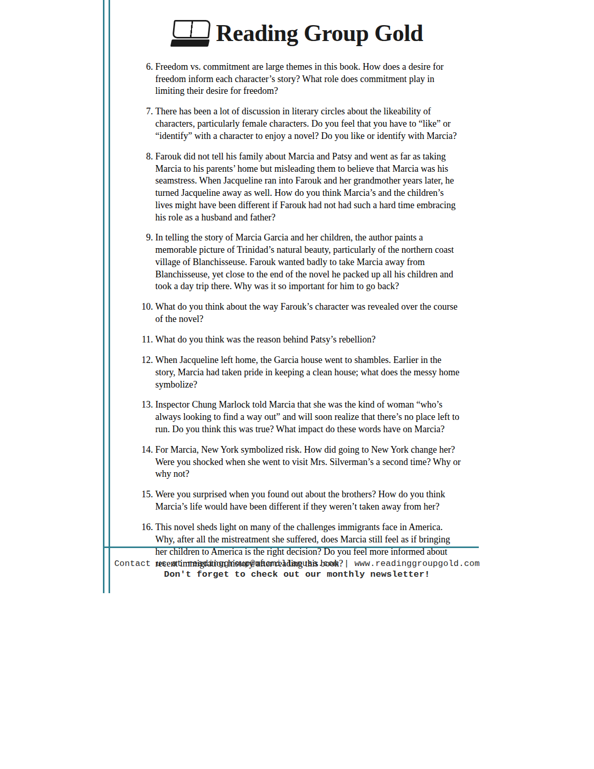Reading Group Gold
Freedom vs. commitment are large themes in this book. How does a desire for freedom inform each character’s story? What role does commitment play in limiting their desire for freedom?
There has been a lot of discussion in literary circles about the likeability of characters, particularly female characters. Do you feel that you have to “like” or “identify” with a character to enjoy a novel? Do you like or identify with Marcia?
Farouk did not tell his family about Marcia and Patsy and went as far as taking Marcia to his parents’ home but misleading them to believe that Marcia was his seamstress. When Jacqueline ran into Farouk and her grandmother years later, he turned Jacqueline away as well. How do you think Marcia’s and the children’s lives might have been different if Farouk had not had such a hard time embracing his role as a husband and father?
In telling the story of Marcia Garcia and her children, the author paints a memorable picture of Trinidad’s natural beauty, particularly of the northern coast village of Blanchisseuse. Farouk wanted badly to take Marcia away from Blanchisseuse, yet close to the end of the novel he packed up all his children and took a day trip there. Why was it so important for him to go back?
What do you think about the way Farouk’s character was revealed over the course of the novel?
What do you think was the reason behind Patsy’s rebellion?
When Jacqueline left home, the Garcia house went to shambles. Earlier in the story, Marcia had taken pride in keeping a clean house; what does the messy home symbolize?
Inspector Chung Marlock told Marcia that she was the kind of woman “who’s always looking to find a way out” and will soon realize that there’s no place left to run. Do you think this was true? What impact do these words have on Marcia?
For Marcia, New York symbolized risk. How did going to New York change her? Were you shocked when she went to visit Mrs. Silverman’s a second time? Why or why not?
Were you surprised when you found out about the brothers? How do you think Marcia’s life would have been different if they weren’t taken away from her?
This novel sheds light on many of the challenges immigrants face in America. Why, after all the mistreatment she suffered, does Marcia still feel as if bringing her children to America is the right decision? Do you feel more informed about recent immigration history after reading this book?
Contact us at readinggroup@macmillanusa.com | www.readinggroupgold.com
Don't forget to check out our monthly newsletter!